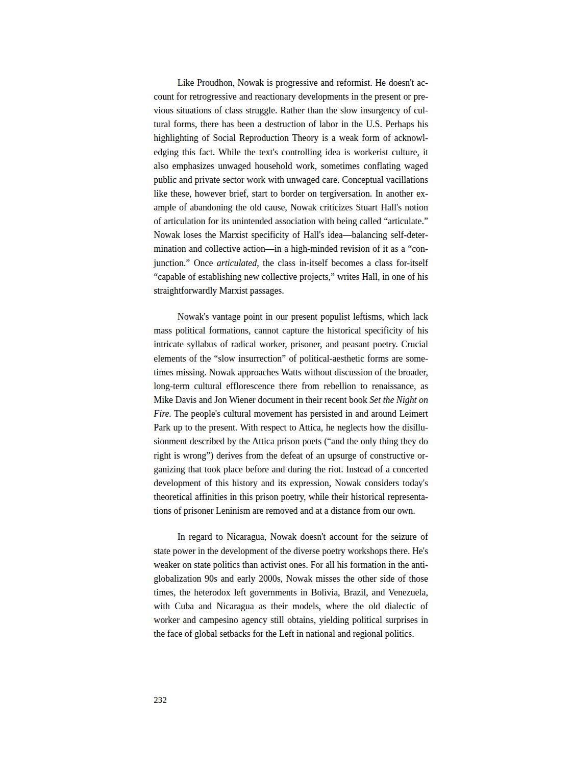Like Proudhon, Nowak is progressive and reformist. He doesn't account for retrogressive and reactionary developments in the present or previous situations of class struggle. Rather than the slow insurgency of cultural forms, there has been a destruction of labor in the U.S. Perhaps his highlighting of Social Reproduction Theory is a weak form of acknowledging this fact. While the text's controlling idea is workerist culture, it also emphasizes unwaged household work, sometimes conflating waged public and private sector work with unwaged care. Conceptual vacillations like these, however brief, start to border on tergiversation. In another example of abandoning the old cause, Nowak criticizes Stuart Hall's notion of articulation for its unintended association with being called “articulate.” Nowak loses the Marxist specificity of Hall's idea—balancing self-determination and collective action—in a high-minded revision of it as a “conjunction.” Once articulated, the class in-itself becomes a class for-itself “capable of establishing new collective projects,” writes Hall, in one of his straightforwardly Marxist passages.
Nowak's vantage point in our present populist leftisms, which lack mass political formations, cannot capture the historical specificity of his intricate syllabus of radical worker, prisoner, and peasant poetry. Crucial elements of the “slow insurrection” of political-aesthetic forms are sometimes missing. Nowak approaches Watts without discussion of the broader, long-term cultural efflorescence there from rebellion to renaissance, as Mike Davis and Jon Wiener document in their recent book Set the Night on Fire. The people's cultural movement has persisted in and around Leimert Park up to the present. With respect to Attica, he neglects how the disillusionment described by the Attica prison poets (“and the only thing they do right is wrong”) derives from the defeat of an upsurge of constructive organizing that took place before and during the riot. Instead of a concerted development of this history and its expression, Nowak considers today's theoretical affinities in this prison poetry, while their historical representations of prisoner Leninism are removed and at a distance from our own.
In regard to Nicaragua, Nowak doesn't account for the seizure of state power in the development of the diverse poetry workshops there. He's weaker on state politics than activist ones. For all his formation in the anti-globalization 90s and early 2000s, Nowak misses the other side of those times, the heterodox left governments in Bolivia, Brazil, and Venezuela, with Cuba and Nicaragua as their models, where the old dialectic of worker and campesino agency still obtains, yielding political surprises in the face of global setbacks for the Left in national and regional politics.
232